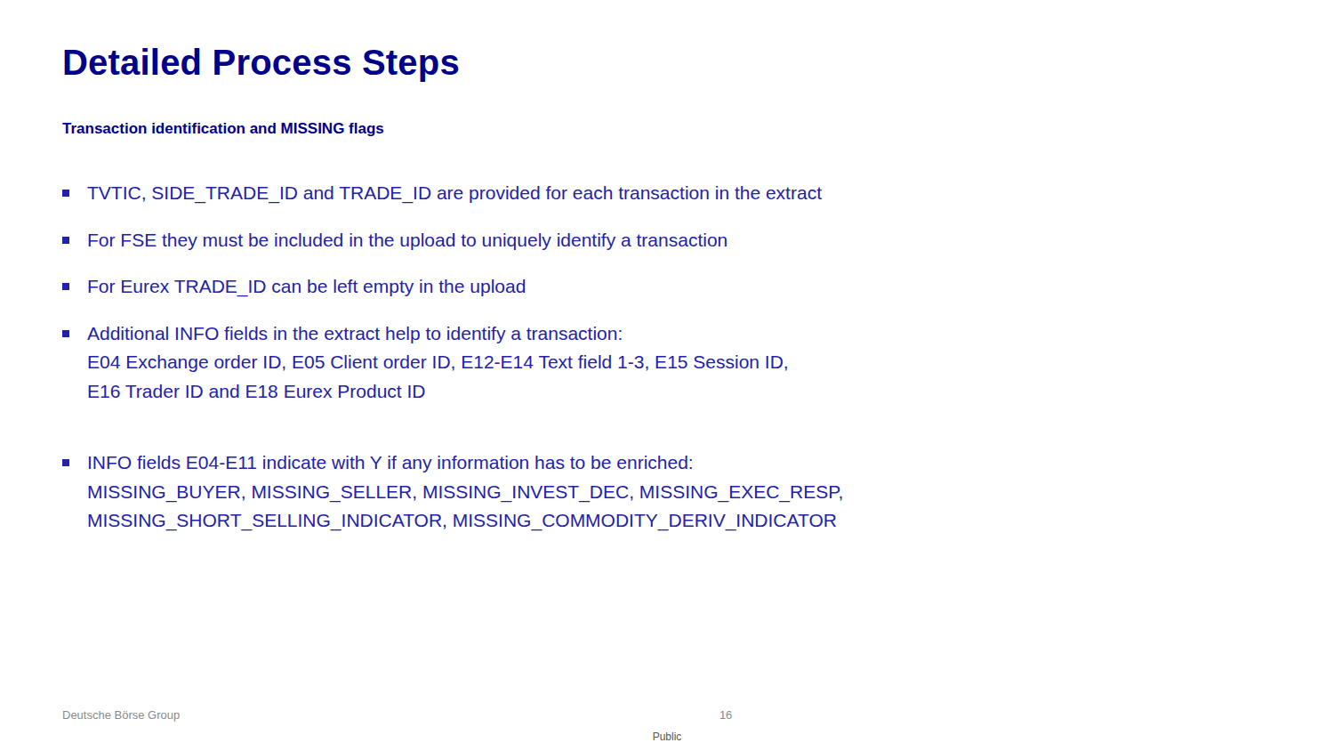Detailed Process Steps
Transaction identification and MISSING flags
TVTIC, SIDE_TRADE_ID and TRADE_ID are provided for each transaction in the extract
For FSE they must be included in the upload to uniquely identify a transaction
For Eurex TRADE_ID can be left empty in the upload
Additional INFO fields in the extract help to identify a transaction:
E04 Exchange order ID, E05 Client order ID, E12-E14 Text field 1-3, E15 Session ID,
E16 Trader ID and E18 Eurex Product ID
INFO fields E04-E11 indicate with Y if any information has to be enriched:
MISSING_BUYER, MISSING_SELLER, MISSING_INVEST_DEC, MISSING_EXEC_RESP,
MISSING_SHORT_SELLING_INDICATOR, MISSING_COMMODITY_DERIV_INDICATOR
Deutsche Börse Group
16
Public